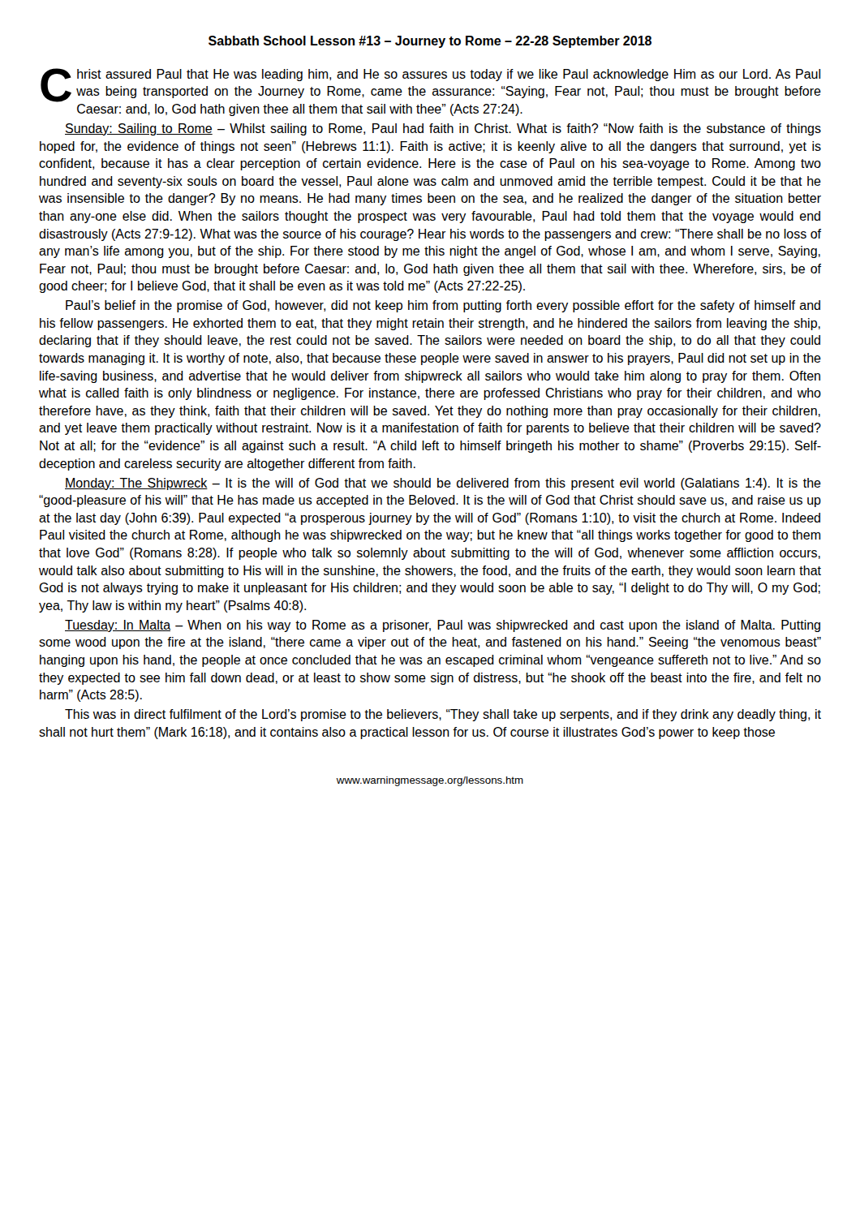Sabbath School Lesson #13 – Journey to Rome – 22-28 September 2018
Christ assured Paul that He was leading him, and He so assures us today if we like Paul acknowledge Him as our Lord. As Paul was being transported on the Journey to Rome, came the assurance: “Saying, Fear not, Paul; thou must be brought before Caesar: and, lo, God hath given thee all them that sail with thee” (Acts 27:24).
Sunday: Sailing to Rome – Whilst sailing to Rome, Paul had faith in Christ. What is faith? “Now faith is the substance of things hoped for, the evidence of things not seen” (Hebrews 11:1). Faith is active; it is keenly alive to all the dangers that surround, yet is confident, because it has a clear perception of certain evidence. Here is the case of Paul on his sea-voyage to Rome. Among two hundred and seventy-six souls on board the vessel, Paul alone was calm and unmoved amid the terrible tempest. Could it be that he was insensible to the danger? By no means. He had many times been on the sea, and he realized the danger of the situation better than any-one else did. When the sailors thought the prospect was very favourable, Paul had told them that the voyage would end disastrously (Acts 27:9-12). What was the source of his courage? Hear his words to the passengers and crew: “There shall be no loss of any man’s life among you, but of the ship. For there stood by me this night the angel of God, whose I am, and whom I serve, Saying, Fear not, Paul; thou must be brought before Caesar: and, lo, God hath given thee all them that sail with thee. Wherefore, sirs, be of good cheer; for I believe God, that it shall be even as it was told me” (Acts 27:22-25).
Paul’s belief in the promise of God, however, did not keep him from putting forth every possible effort for the safety of himself and his fellow passengers. He exhorted them to eat, that they might retain their strength, and he hindered the sailors from leaving the ship, declaring that if they should leave, the rest could not be saved. The sailors were needed on board the ship, to do all that they could towards managing it. It is worthy of note, also, that because these people were saved in answer to his prayers, Paul did not set up in the life-saving business, and advertise that he would deliver from shipwreck all sailors who would take him along to pray for them. Often what is called faith is only blindness or negligence. For instance, there are professed Christians who pray for their children, and who therefore have, as they think, faith that their children will be saved. Yet they do nothing more than pray occasionally for their children, and yet leave them practically without restraint. Now is it a manifestation of faith for parents to believe that their children will be saved? Not at all; for the “evidence” is all against such a result. “A child left to himself bringeth his mother to shame” (Proverbs 29:15). Self-deception and careless security are altogether different from faith.
Monday: The Shipwreck – It is the will of God that we should be delivered from this present evil world (Galatians 1:4). It is the “good-pleasure of his will” that He has made us accepted in the Beloved. It is the will of God that Christ should save us, and raise us up at the last day (John 6:39). Paul expected “a prosperous journey by the will of God” (Romans 1:10), to visit the church at Rome. Indeed Paul visited the church at Rome, although he was shipwrecked on the way; but he knew that “all things works together for good to them that love God” (Romans 8:28). If people who talk so solemnly about submitting to the will of God, whenever some affliction occurs, would talk also about submitting to His will in the sunshine, the showers, the food, and the fruits of the earth, they would soon learn that God is not always trying to make it unpleasant for His children; and they would soon be able to say, “I delight to do Thy will, O my God; yea, Thy law is within my heart” (Psalms 40:8).
Tuesday: In Malta – When on his way to Rome as a prisoner, Paul was shipwrecked and cast upon the island of Malta. Putting some wood upon the fire at the island, “there came a viper out of the heat, and fastened on his hand.” Seeing “the venomous beast” hanging upon his hand, the people at once concluded that he was an escaped criminal whom “vengeance suffereth not to live.” And so they expected to see him fall down dead, or at least to show some sign of distress, but “he shook off the beast into the fire, and felt no harm” (Acts 28:5).
This was in direct fulfilment of the Lord’s promise to the believers, “They shall take up serpents, and if they drink any deadly thing, it shall not hurt them” (Mark 16:18), and it contains also a practical lesson for us. Of course it illustrates God’s power to keep those
www.warningmessage.org/lessons.htm